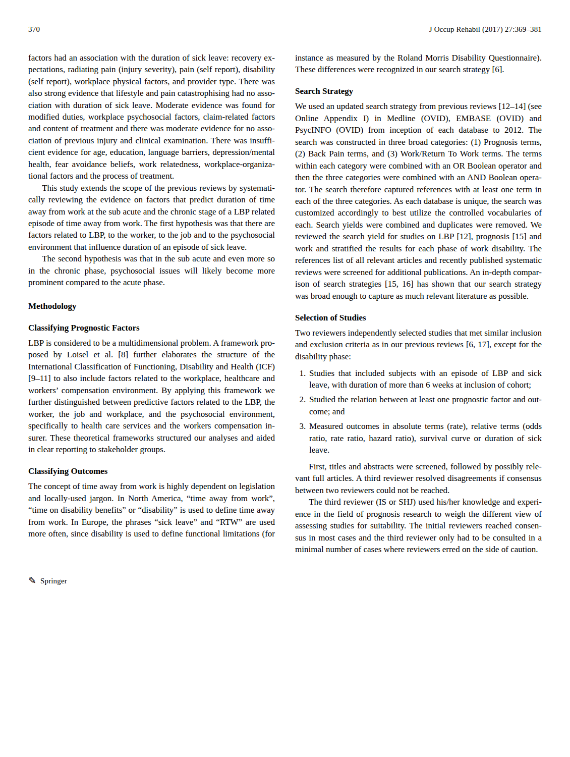370 J Occup Rehabil (2017) 27:369–381
factors had an association with the duration of sick leave: recovery expectations, radiating pain (injury severity), pain (self report), disability (self report), workplace physical factors, and provider type. There was also strong evidence that lifestyle and pain catastrophising had no association with duration of sick leave. Moderate evidence was found for modified duties, workplace psychosocial factors, claim-related factors and content of treatment and there was moderate evidence for no association of previous injury and clinical examination. There was insufficient evidence for age, education, language barriers, depression/mental health, fear avoidance beliefs, work relatedness, workplace-organizational factors and the process of treatment.
This study extends the scope of the previous reviews by systematically reviewing the evidence on factors that predict duration of time away from work at the sub acute and the chronic stage of a LBP related episode of time away from work. The first hypothesis was that there are factors related to LBP, to the worker, to the job and to the psychosocial environment that influence duration of an episode of sick leave.
The second hypothesis was that in the sub acute and even more so in the chronic phase, psychosocial issues will likely become more prominent compared to the acute phase.
Methodology
Classifying Prognostic Factors
LBP is considered to be a multidimensional problem. A framework proposed by Loisel et al. [8] further elaborates the structure of the International Classification of Functioning, Disability and Health (ICF) [9–11] to also include factors related to the workplace, healthcare and workers’ compensation environment. By applying this framework we further distinguished between predictive factors related to the LBP, the worker, the job and workplace, and the psychosocial environment, specifically to health care services and the workers compensation insurer. These theoretical frameworks structured our analyses and aided in clear reporting to stakeholder groups.
Classifying Outcomes
The concept of time away from work is highly dependent on legislation and locally-used jargon. In North America, “time away from work”, “time on disability benefits” or “disability” is used to define time away from work. In Europe, the phrases “sick leave” and “RTW” are used more often, since disability is used to define functional limitations (for instance as measured by the Roland Morris Disability Questionnaire). These differences were recognized in our search strategy [6].
Search Strategy
We used an updated search strategy from previous reviews [12–14] (see Online Appendix I) in Medline (OVID), EMBASE (OVID) and PsycINFO (OVID) from inception of each database to 2012. The search was constructed in three broad categories: (1) Prognosis terms, (2) Back Pain terms, and (3) Work/Return To Work terms. The terms within each category were combined with an OR Boolean operator and then the three categories were combined with an AND Boolean operator. The search therefore captured references with at least one term in each of the three categories. As each database is unique, the search was customized accordingly to best utilize the controlled vocabularies of each. Search yields were combined and duplicates were removed. We reviewed the search yield for studies on LBP [12], prognosis [15] and work and stratified the results for each phase of work disability. The references list of all relevant articles and recently published systematic reviews were screened for additional publications. An in-depth comparison of search strategies [15, 16] has shown that our search strategy was broad enough to capture as much relevant literature as possible.
Selection of Studies
Two reviewers independently selected studies that met similar inclusion and exclusion criteria as in our previous reviews [6, 17], except for the disability phase:
Studies that included subjects with an episode of LBP and sick leave, with duration of more than 6 weeks at inclusion of cohort;
Studied the relation between at least one prognostic factor and outcome; and
Measured outcomes in absolute terms (rate), relative terms (odds ratio, rate ratio, hazard ratio), survival curve or duration of sick leave.
First, titles and abstracts were screened, followed by possibly relevant full articles. A third reviewer resolved disagreements if consensus between two reviewers could not be reached.
The third reviewer (IS or SHJ) used his/her knowledge and experience in the field of prognosis research to weigh the different view of assessing studies for suitability. The initial reviewers reached consensus in most cases and the third reviewer only had to be consulted in a minimal number of cases where reviewers erred on the side of caution.
✎ Springer